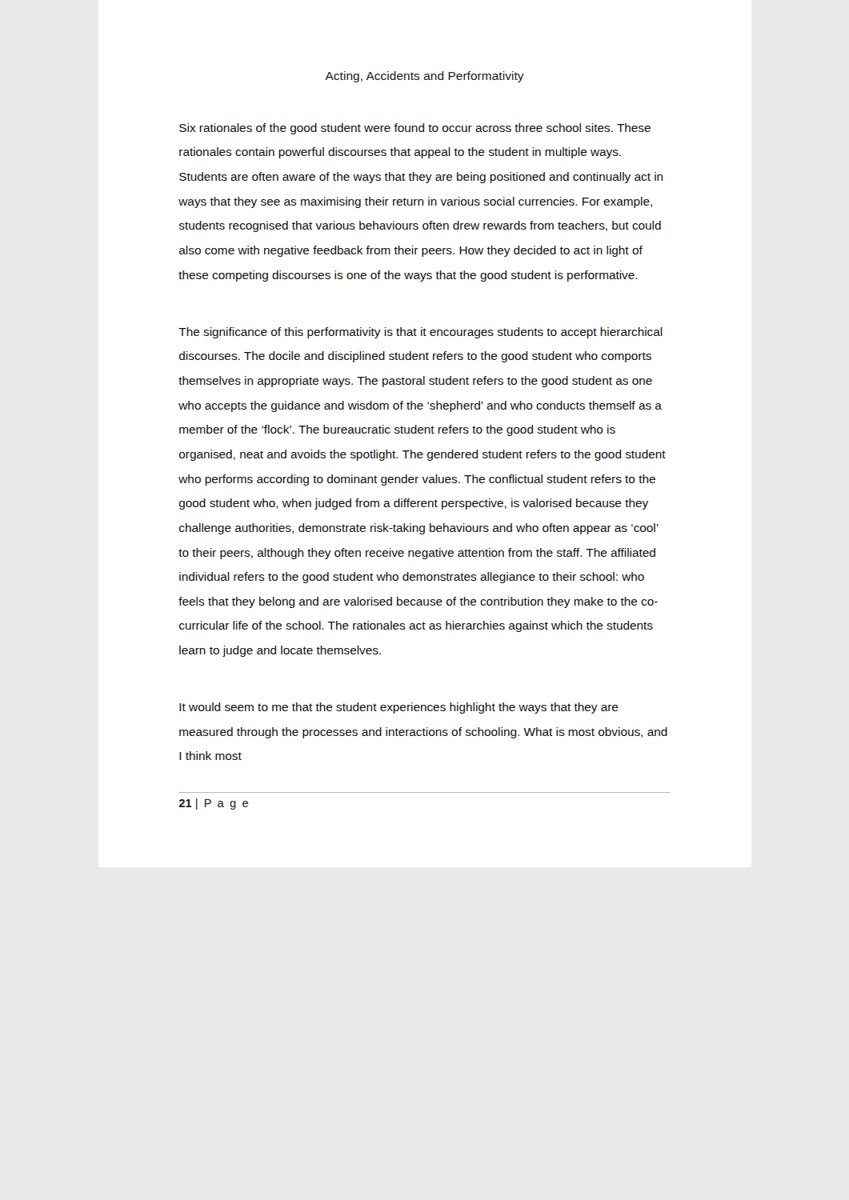Acting, Accidents and Performativity
Six rationales of the good student were found to occur across three school sites. These rationales contain powerful discourses that appeal to the student in multiple ways. Students are often aware of the ways that they are being positioned and continually act in ways that they see as maximising their return in various social currencies. For example, students recognised that various behaviours often drew rewards from teachers, but could also come with negative feedback from their peers. How they decided to act in light of these competing discourses is one of the ways that the good student is performative.
The significance of this performativity is that it encourages students to accept hierarchical discourses. The docile and disciplined student refers to the good student who comports themselves in appropriate ways. The pastoral student refers to the good student as one who accepts the guidance and wisdom of the ‘shepherd’ and who conducts themself as a member of the ‘flock’. The bureaucratic student refers to the good student who is organised, neat and avoids the spotlight. The gendered student refers to the good student who performs according to dominant gender values. The conflictual student refers to the good student who, when judged from a different perspective, is valorised because they challenge authorities, demonstrate risk-taking behaviours and who often appear as ‘cool’ to their peers, although they often receive negative attention from the staff. The affiliated individual refers to the good student who demonstrates allegiance to their school: who feels that they belong and are valorised because of the contribution they make to the co-curricular life of the school. The rationales act as hierarchies against which the students learn to judge and locate themselves.
It would seem to me that the student experiences highlight the ways that they are measured through the processes and interactions of schooling. What is most obvious, and I think most
21 | P a g e